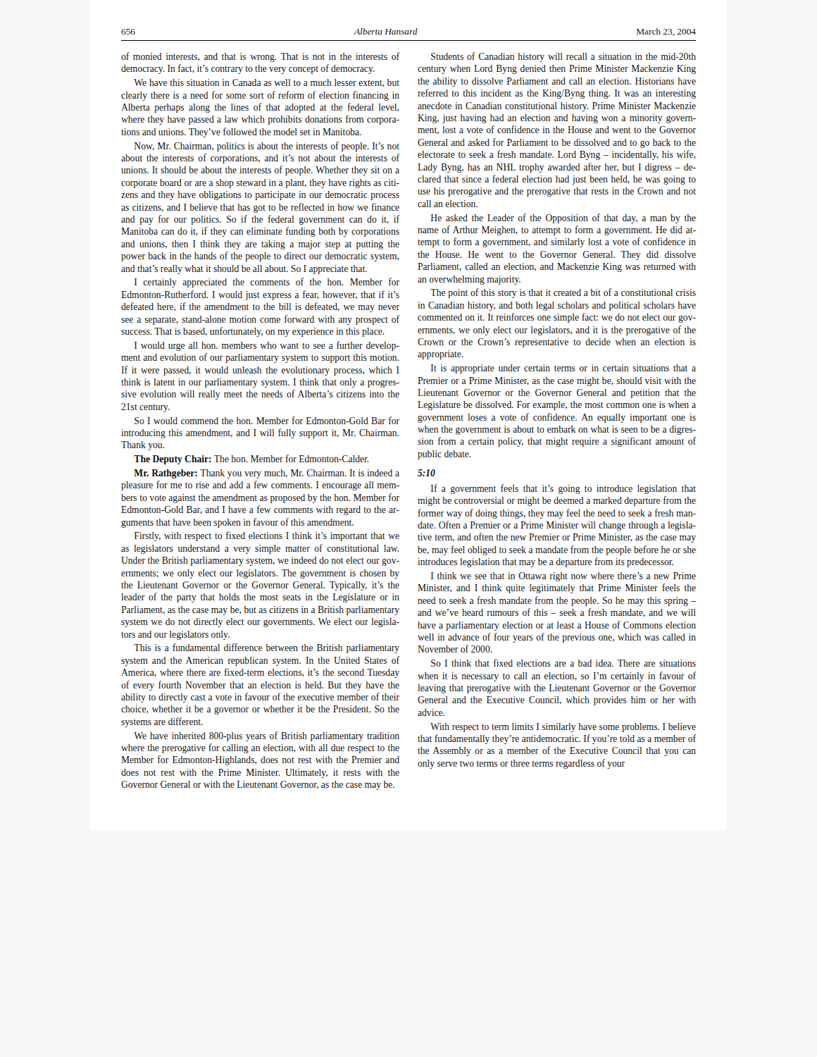656 Alberta Hansard March 23, 2004
of monied interests, and that is wrong. That is not in the interests of democracy. In fact, it’s contrary to the very concept of democracy.
We have this situation in Canada as well to a much lesser extent, but clearly there is a need for some sort of reform of election financing in Alberta perhaps along the lines of that adopted at the federal level, where they have passed a law which prohibits donations from corporations and unions. They’ve followed the model set in Manitoba.
Now, Mr. Chairman, politics is about the interests of people. It’s not about the interests of corporations, and it’s not about the interests of unions. It should be about the interests of people. Whether they sit on a corporate board or are a shop steward in a plant, they have rights as citizens and they have obligations to participate in our democratic process as citizens, and I believe that has got to be reflected in how we finance and pay for our politics. So if the federal government can do it, if Manitoba can do it, if they can eliminate funding both by corporations and unions, then I think they are taking a major step at putting the power back in the hands of the people to direct our democratic system, and that’s really what it should be all about. So I appreciate that.
I certainly appreciated the comments of the hon. Member for Edmonton-Rutherford. I would just express a fear, however, that if it’s defeated here, if the amendment to the bill is defeated, we may never see a separate, stand-alone motion come forward with any prospect of success. That is based, unfortunately, on my experience in this place.
I would urge all hon. members who want to see a further development and evolution of our parliamentary system to support this motion. If it were passed, it would unleash the evolutionary process, which I think is latent in our parliamentary system. I think that only a progressive evolution will really meet the needs of Alberta’s citizens into the 21st century.
So I would commend the hon. Member for Edmonton-Gold Bar for introducing this amendment, and I will fully support it, Mr. Chairman. Thank you.
The Deputy Chair: The hon. Member for Edmonton-Calder.
Mr. Rathgeber: Thank you very much, Mr. Chairman. It is indeed a pleasure for me to rise and add a few comments. I encourage all members to vote against the amendment as proposed by the hon. Member for Edmonton-Gold Bar, and I have a few comments with regard to the arguments that have been spoken in favour of this amendment.
Firstly, with respect to fixed elections I think it’s important that we as legislators understand a very simple matter of constitutional law. Under the British parliamentary system, we indeed do not elect our governments; we only elect our legislators. The government is chosen by the Lieutenant Governor or the Governor General. Typically, it’s the leader of the party that holds the most seats in the Legislature or in Parliament, as the case may be, but as citizens in a British parliamentary system we do not directly elect our governments. We elect our legislators and our legislators only.
This is a fundamental difference between the British parliamentary system and the American republican system. In the United States of America, where there are fixed-term elections, it’s the second Tuesday of every fourth November that an election is held. But they have the ability to directly cast a vote in favour of the executive member of their choice, whether it be a governor or whether it be the President. So the systems are different.
We have inherited 800-plus years of British parliamentary tradition where the prerogative for calling an election, with all due respect to the Member for Edmonton-Highlands, does not rest with the Premier and does not rest with the Prime Minister. Ultimately, it rests with the Governor General or with the Lieutenant Governor, as the case may be.
Students of Canadian history will recall a situation in the mid-20th century when Lord Byng denied then Prime Minister Mackenzie King the ability to dissolve Parliament and call an election. Historians have referred to this incident as the King/Byng thing. It was an interesting anecdote in Canadian constitutional history. Prime Minister Mackenzie King, just having had an election and having won a minority government, lost a vote of confidence in the House and went to the Governor General and asked for Parliament to be dissolved and to go back to the electorate to seek a fresh mandate. Lord Byng – incidentally, his wife, Lady Byng, has an NHL trophy awarded after her, but I digress – declared that since a federal election had just been held, he was going to use his prerogative and the prerogative that rests in the Crown and not call an election.
He asked the Leader of the Opposition of that day, a man by the name of Arthur Meighen, to attempt to form a government. He did attempt to form a government, and similarly lost a vote of confidence in the House. He went to the Governor General. They did dissolve Parliament, called an election, and Mackenzie King was returned with an overwhelming majority.
The point of this story is that it created a bit of a constitutional crisis in Canadian history, and both legal scholars and political scholars have commented on it. It reinforces one simple fact: we do not elect our governments, we only elect our legislators, and it is the prerogative of the Crown or the Crown’s representative to decide when an election is appropriate.
It is appropriate under certain terms or in certain situations that a Premier or a Prime Minister, as the case might be, should visit with the Lieutenant Governor or the Governor General and petition that the Legislature be dissolved. For example, the most common one is when a government loses a vote of confidence. An equally important one is when the government is about to embark on what is seen to be a digression from a certain policy, that might require a significant amount of public debate.
5:10
If a government feels that it’s going to introduce legislation that might be controversial or might be deemed a marked departure from the former way of doing things, they may feel the need to seek a fresh mandate. Often a Premier or a Prime Minister will change through a legislative term, and often the new Premier or Prime Minister, as the case may be, may feel obliged to seek a mandate from the people before he or she introduces legislation that may be a departure from its predecessor.
I think we see that in Ottawa right now where there’s a new Prime Minister, and I think quite legitimately that Prime Minister feels the need to seek a fresh mandate from the people. So he may this spring – and we’ve heard rumours of this – seek a fresh mandate, and we will have a parliamentary election or at least a House of Commons election well in advance of four years of the previous one, which was called in November of 2000.
So I think that fixed elections are a bad idea. There are situations when it is necessary to call an election, so I’m certainly in favour of leaving that prerogative with the Lieutenant Governor or the Governor General and the Executive Council, which provides him or her with advice.
With respect to term limits I similarly have some problems. I believe that fundamentally they’re antidemocratic. If you’re told as a member of the Assembly or as a member of the Executive Council that you can only serve two terms or three terms regardless of your